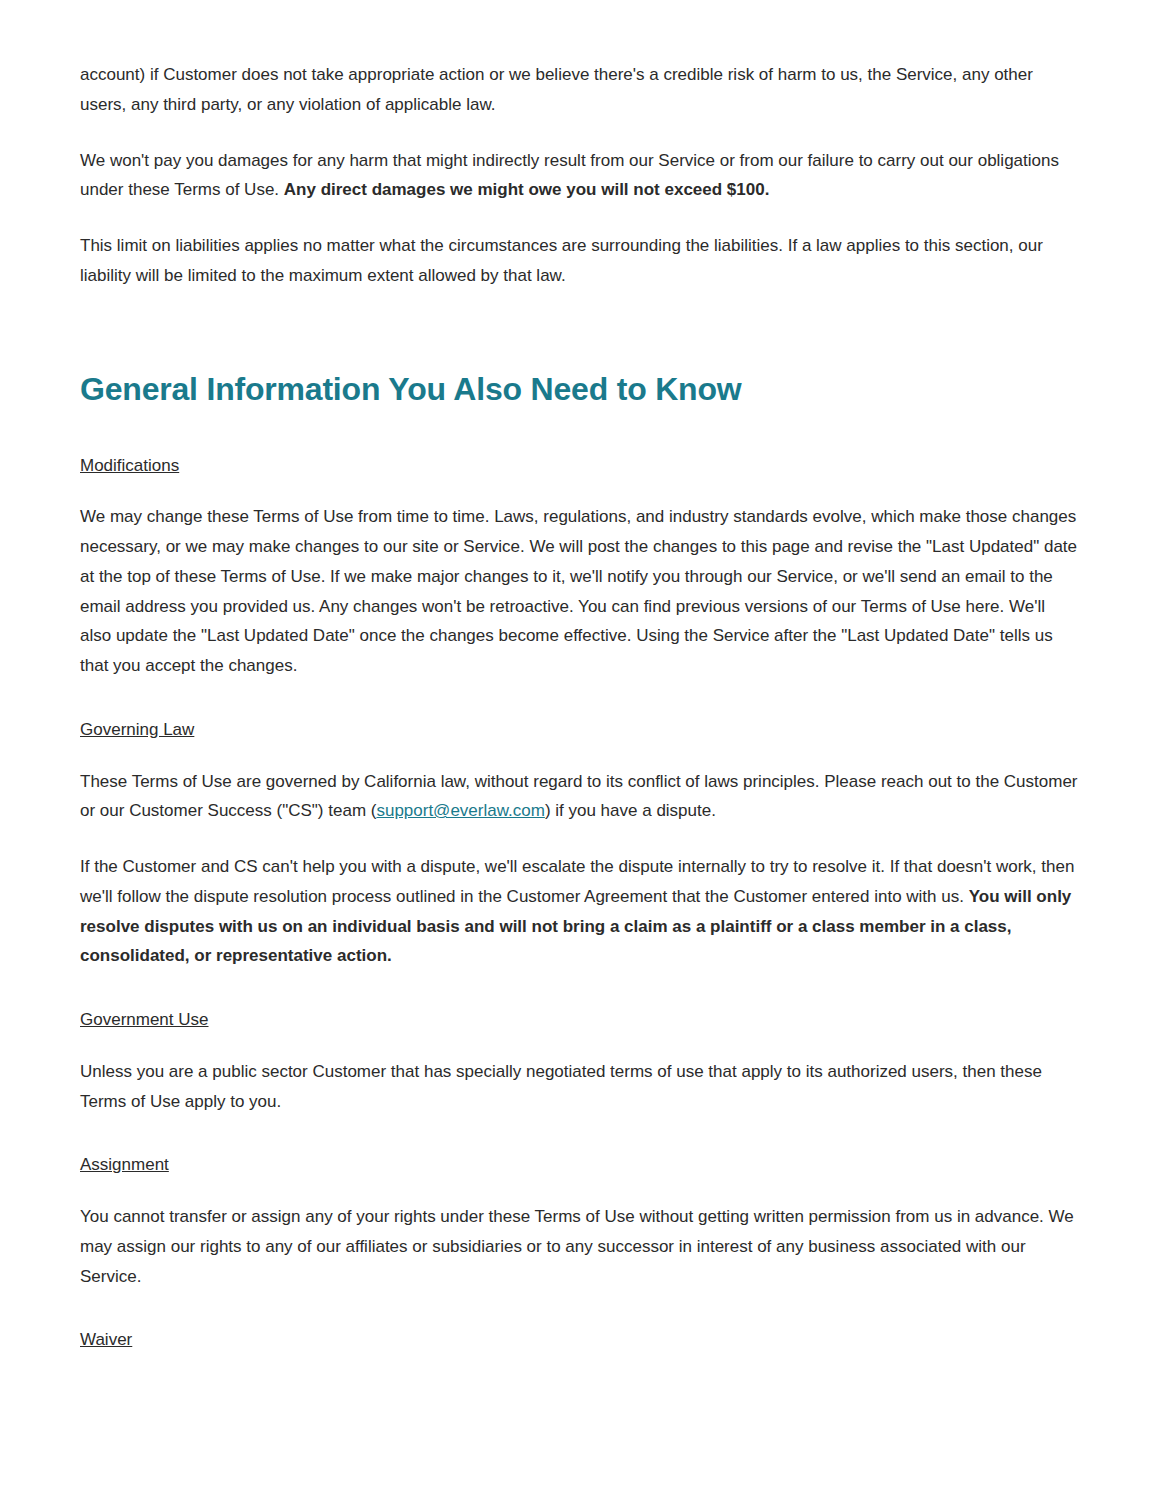account) if Customer does not take appropriate action or we believe there's a credible risk of harm to us, the Service, any other users, any third party, or any violation of applicable law.
We won't pay you damages for any harm that might indirectly result from our Service or from our failure to carry out our obligations under these Terms of Use. Any direct damages we might owe you will not exceed $100.
This limit on liabilities applies no matter what the circumstances are surrounding the liabilities. If a law applies to this section, our liability will be limited to the maximum extent allowed by that law.
General Information You Also Need to Know
Modifications
We may change these Terms of Use from time to time. Laws, regulations, and industry standards evolve, which make those changes necessary, or we may make changes to our site or Service. We will post the changes to this page and revise the "Last Updated" date at the top of these Terms of Use. If we make major changes to it, we'll notify you through our Service, or we'll send an email to the email address you provided us. Any changes won't be retroactive. You can find previous versions of our Terms of Use here. We'll also update the "Last Updated Date" once the changes become effective. Using the Service after the "Last Updated Date" tells us that you accept the changes.
Governing Law
These Terms of Use are governed by California law, without regard to its conflict of laws principles. Please reach out to the Customer or our Customer Success ("CS") team (support@everlaw.com) if you have a dispute.
If the Customer and CS can't help you with a dispute, we'll escalate the dispute internally to try to resolve it. If that doesn't work, then we'll follow the dispute resolution process outlined in the Customer Agreement that the Customer entered into with us. You will only resolve disputes with us on an individual basis and will not bring a claim as a plaintiff or a class member in a class, consolidated, or representative action.
Government Use
Unless you are a public sector Customer that has specially negotiated terms of use that apply to its authorized users, then these Terms of Use apply to you.
Assignment
You cannot transfer or assign any of your rights under these Terms of Use without getting written permission from us in advance. We may assign our rights to any of our affiliates or subsidiaries or to any successor in interest of any business associated with our Service.
Waiver